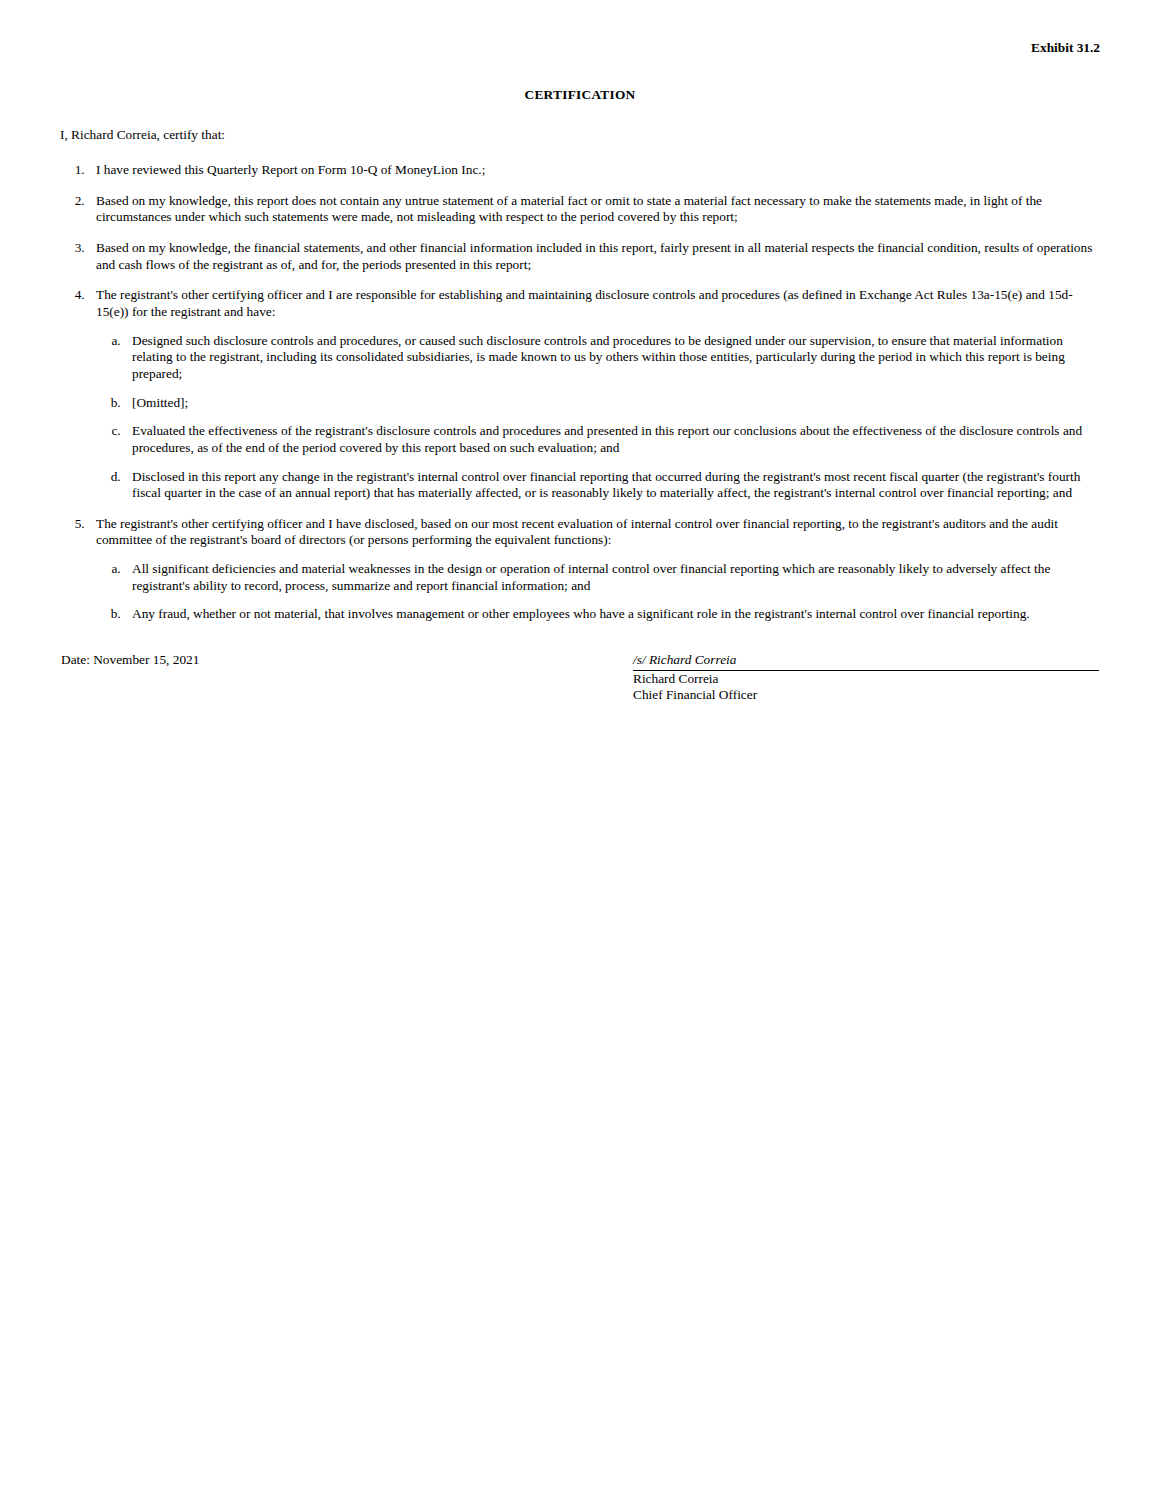Exhibit 31.2
CERTIFICATION
I, Richard Correia, certify that:
I have reviewed this Quarterly Report on Form 10-Q of MoneyLion Inc.;
Based on my knowledge, this report does not contain any untrue statement of a material fact or omit to state a material fact necessary to make the statements made, in light of the circumstances under which such statements were made, not misleading with respect to the period covered by this report;
Based on my knowledge, the financial statements, and other financial information included in this report, fairly present in all material respects the financial condition, results of operations and cash flows of the registrant as of, and for, the periods presented in this report;
The registrant's other certifying officer and I are responsible for establishing and maintaining disclosure controls and procedures (as defined in Exchange Act Rules 13a-15(e) and 15d-15(e)) for the registrant and have:
Designed such disclosure controls and procedures, or caused such disclosure controls and procedures to be designed under our supervision, to ensure that material information relating to the registrant, including its consolidated subsidiaries, is made known to us by others within those entities, particularly during the period in which this report is being prepared;
[Omitted];
Evaluated the effectiveness of the registrant's disclosure controls and procedures and presented in this report our conclusions about the effectiveness of the disclosure controls and procedures, as of the end of the period covered by this report based on such evaluation; and
Disclosed in this report any change in the registrant's internal control over financial reporting that occurred during the registrant's most recent fiscal quarter (the registrant's fourth fiscal quarter in the case of an annual report) that has materially affected, or is reasonably likely to materially affect, the registrant's internal control over financial reporting; and
The registrant's other certifying officer and I have disclosed, based on our most recent evaluation of internal control over financial reporting, to the registrant's auditors and the audit committee of the registrant's board of directors (or persons performing the equivalent functions):
All significant deficiencies and material weaknesses in the design or operation of internal control over financial reporting which are reasonably likely to adversely affect the registrant's ability to record, process, summarize and report financial information; and
Any fraud, whether or not material, that involves management or other employees who have a significant role in the registrant's internal control over financial reporting.
| Date: November 15, 2021 | /s/ Richard Correia Richard Correia Chief Financial Officer |